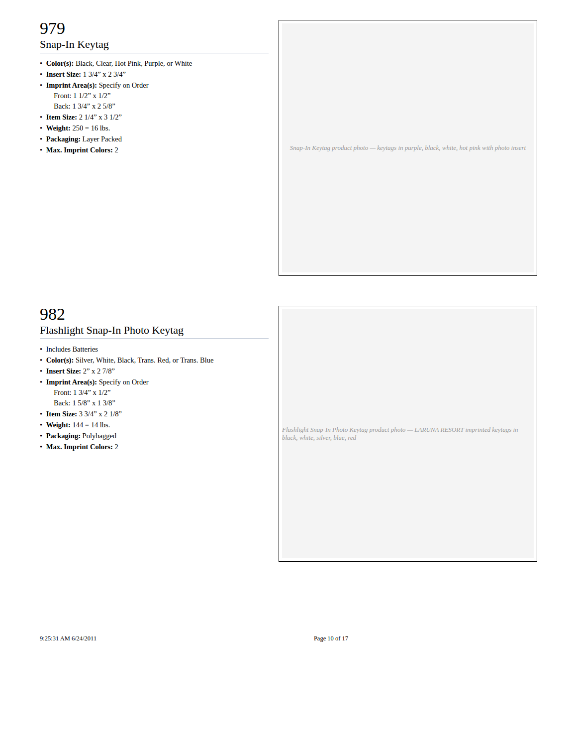979
Snap-In Keytag
• Color(s): Black, Clear, Hot Pink, Purple, or White
• Insert Size: 1 3/4” x 2 3/4”
• Imprint Area(s): Specify on Order Front: 1 1/2” x 1/2” Back: 1 3/4” x 2 5/8”
• Item Size: 2 1/4” x 3 1/2”
• Weight: 250 = 16 lbs.
• Packaging: Layer Packed
• Max. Imprint Colors: 2
Snap-In Keytag product photo — keytags in purple, black, white, hot pink with photo insert
982
Flashlight Snap-In Photo Keytag
• Includes Batteries
• Color(s): Silver, White, Black, Trans. Red, or Trans. Blue
• Insert Size: 2” x 2 7/8”
• Imprint Area(s): Specify on Order Front: 1 3/4” x 1/2” Back: 1 5/8” x 1 3/8”
• Item Size: 3 3/4” x 2 1/8”
• Weight: 144 = 14 lbs.
• Packaging: Polybagged
• Max. Imprint Colors: 2
Flashlight Snap-In Photo Keytag product photo — LARUNA RESORT imprinted keytags in black, white, silver, blue, red
9:25:31 AM 6/24/2011 Page 10 of 17